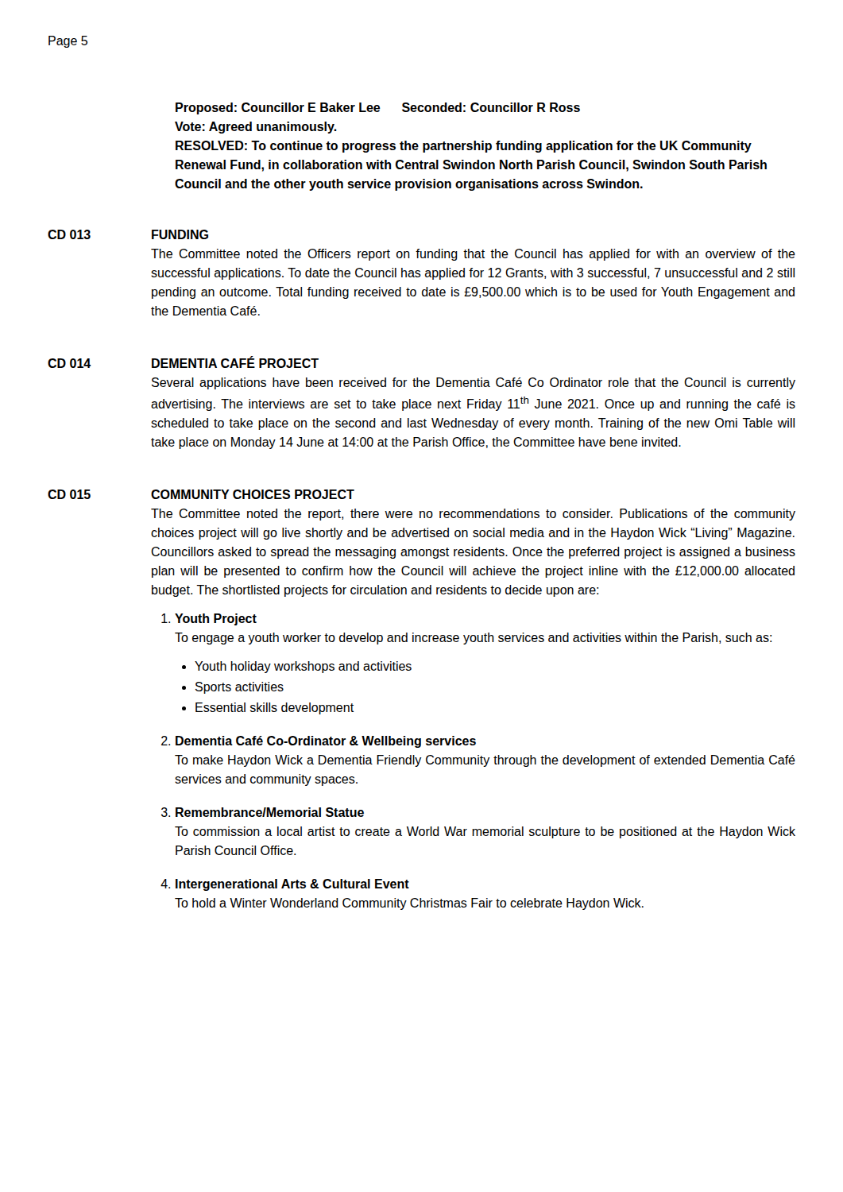Page 5
Proposed: Councillor E Baker Lee Seconded: Councillor R Ross
Vote: Agreed unanimously.
RESOLVED: To continue to progress the partnership funding application for the UK Community Renewal Fund, in collaboration with Central Swindon North Parish Council, Swindon South Parish Council and the other youth service provision organisations across Swindon.
CD 013
Funding
The Committee noted the Officers report on funding that the Council has applied for with an overview of the successful applications. To date the Council has applied for 12 Grants, with 3 successful, 7 unsuccessful and 2 still pending an outcome. Total funding received to date is £9,500.00 which is to be used for Youth Engagement and the Dementia Café.
CD 014
Dementia Café Project
Several applications have been received for the Dementia Café Co Ordinator role that the Council is currently advertising. The interviews are set to take place next Friday 11th June 2021. Once up and running the café is scheduled to take place on the second and last Wednesday of every month. Training of the new Omi Table will take place on Monday 14 June at 14:00 at the Parish Office, the Committee have bene invited.
CD 015
Community Choices Project
The Committee noted the report, there were no recommendations to consider. Publications of the community choices project will go live shortly and be advertised on social media and in the Haydon Wick “Living” Magazine. Councillors asked to spread the messaging amongst residents. Once the preferred project is assigned a business plan will be presented to confirm how the Council will achieve the project inline with the £12,000.00 allocated budget. The shortlisted projects for circulation and residents to decide upon are:
Youth Project
To engage a youth worker to develop and increase youth services and activities within the Parish, such as:
Youth holiday workshops and activities
Sports activities
Essential skills development
Dementia Café Co-Ordinator & Wellbeing services
To make Haydon Wick a Dementia Friendly Community through the development of extended Dementia Café services and community spaces.
Remembrance/Memorial Statue
To commission a local artist to create a World War memorial sculpture to be positioned at the Haydon Wick Parish Council Office.
Intergenerational Arts & Cultural Event
To hold a Winter Wonderland Community Christmas Fair to celebrate Haydon Wick.